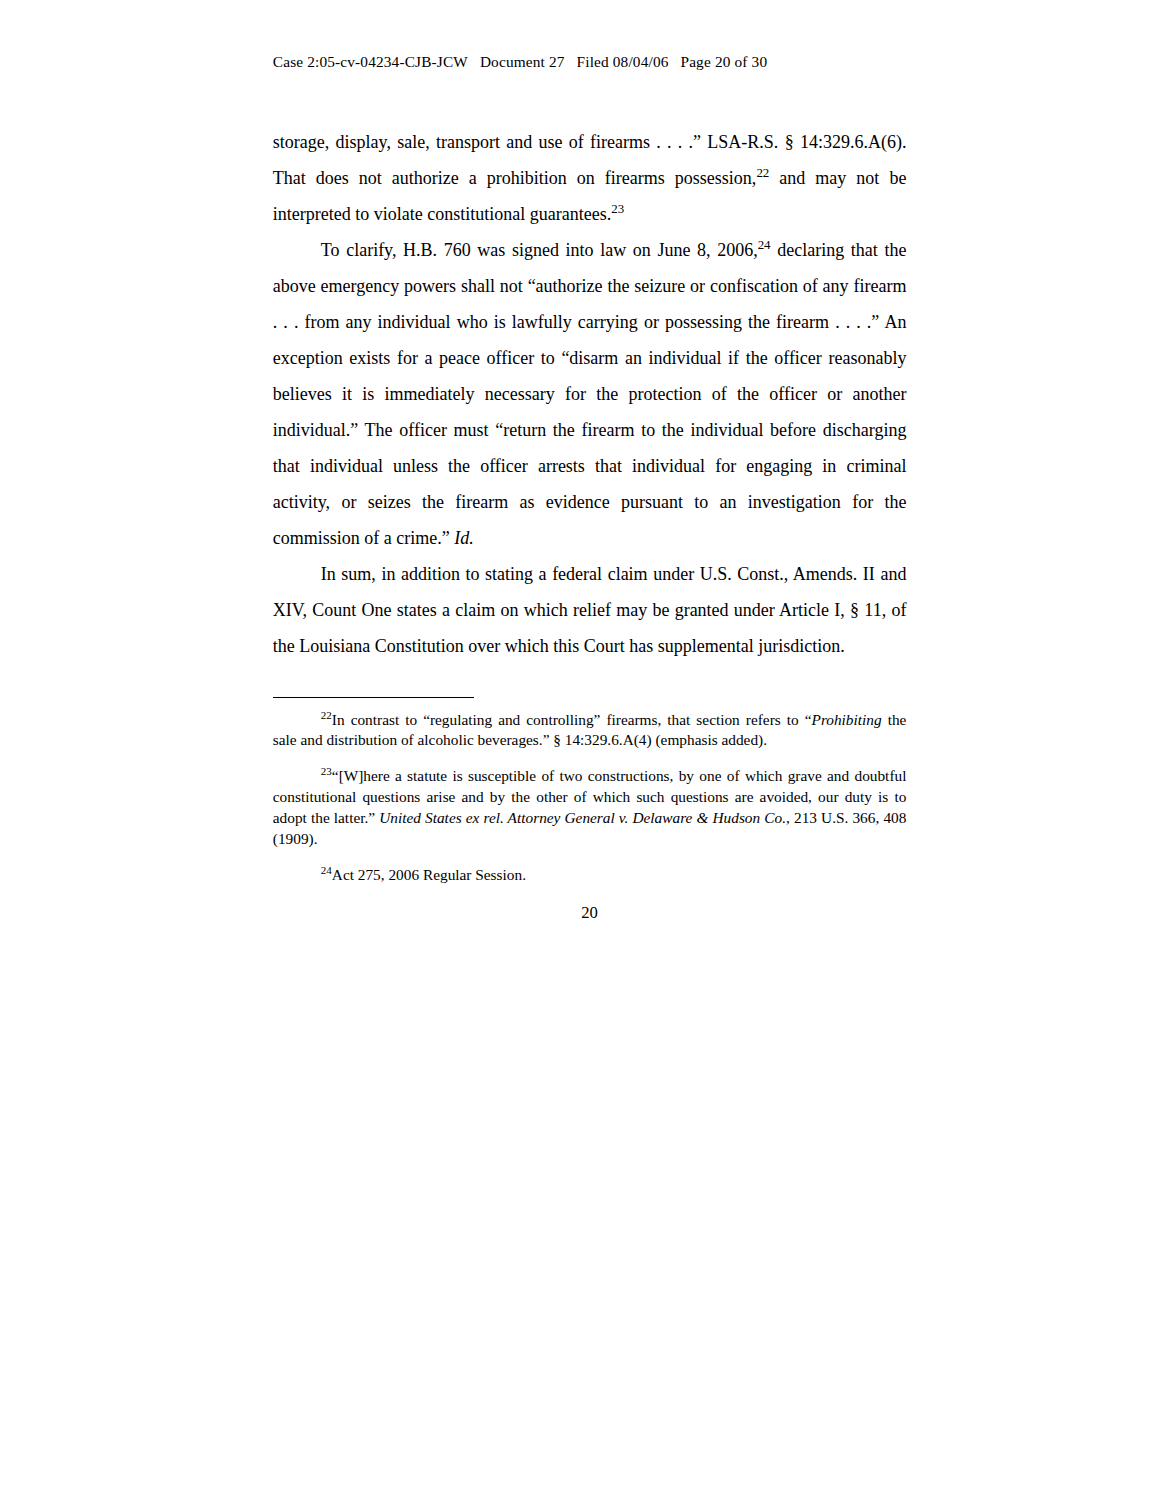Case 2:05-cv-04234-CJB-JCW Document 27 Filed 08/04/06 Page 20 of 30
storage, display, sale, transport and use of firearms . . . .” LSA-R.S. § 14:329.6.A(6). That does not authorize a prohibition on firearms possession,22 and may not be interpreted to violate constitutional guarantees.23
To clarify, H.B. 760 was signed into law on June 8, 2006,24 declaring that the above emergency powers shall not “authorize the seizure or confiscation of any firearm . . . from any individual who is lawfully carrying or possessing the firearm . . . .” An exception exists for a peace officer to “disarm an individual if the officer reasonably believes it is immediately necessary for the protection of the officer or another individual.” The officer must “return the firearm to the individual before discharging that individual unless the officer arrests that individual for engaging in criminal activity, or seizes the firearm as evidence pursuant to an investigation for the commission of a crime.” Id.
In sum, in addition to stating a federal claim under U.S. Const., Amends. II and XIV, Count One states a claim on which relief may be granted under Article I, § 11, of the Louisiana Constitution over which this Court has supplemental jurisdiction.
22In contrast to “regulating and controlling” firearms, that section refers to “Prohibiting the sale and distribution of alcoholic beverages.” § 14:329.6.A(4) (emphasis added).
23“[W]here a statute is susceptible of two constructions, by one of which grave and doubtful constitutional questions arise and by the other of which such questions are avoided, our duty is to adopt the latter.” United States ex rel. Attorney General v. Delaware & Hudson Co., 213 U.S. 366, 408 (1909).
24Act 275, 2006 Regular Session.
20